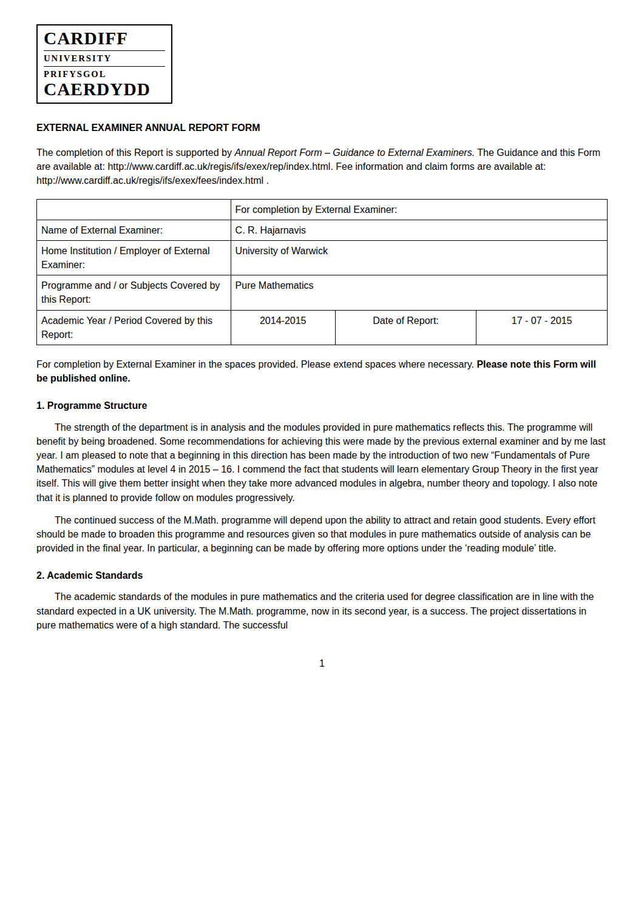CARDIFF
UNIVERSITY
PRIFYSGOL
CAERDYDD
External Examiner Annual Report Form
The completion of this Report is supported by Annual Report Form – Guidance to External Examiners. The Guidance and this Form are available at: http://www.cardiff.ac.uk/regis/ifs/exex/rep/index.html. Fee information and claim forms are available at: http://www.cardiff.ac.uk/regis/ifs/exex/fees/index.html .
| | For completion by External Examiner: |
| Name of External Examiner: | C. R. Hajarnavis |
| Home Institution / Employer of External Examiner: | University of Warwick |
| Programme and / or Subjects Covered by this Report: | Pure Mathematics |
| Academic Year / Period Covered by this Report: | 2014-2015 | Date of Report: | 17 - 07 - 2015 |
For completion by External Examiner in the spaces provided. Please extend spaces where necessary. Please note this Form will be published online.
1. Programme Structure
The strength of the department is in analysis and the modules provided in pure mathematics reflects this. The programme will benefit by being broadened. Some recommendations for achieving this were made by the previous external examiner and by me last year. I am pleased to note that a beginning in this direction has been made by the introduction of two new “Fundamentals of Pure Mathematics” modules at level 4 in 2015 – 16. I commend the fact that students will learn elementary Group Theory in the first year itself. This will give them better insight when they take more advanced modules in algebra, number theory and topology. I also note that it is planned to provide follow on modules progressively.
The continued success of the M.Math. programme will depend upon the ability to attract and retain good students. Every effort should be made to broaden this programme and resources given so that modules in pure mathematics outside of analysis can be provided in the final year. In particular, a beginning can be made by offering more options under the ‘reading module’ title.
2. Academic Standards
The academic standards of the modules in pure mathematics and the criteria used for degree classification are in line with the standard expected in a UK university. The M.Math. programme, now in its second year, is a success. The project dissertations in pure mathematics were of a high standard. The successful
1